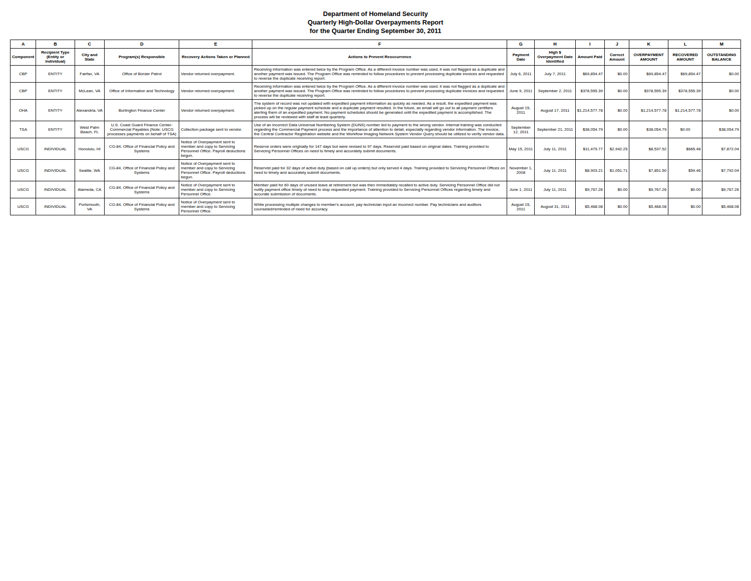Department of Homeland Security
Quarterly High-Dollar Overpayments Report
for the Quarter Ending September 30, 2011
| A | B | C | D | E | F | G | H | I | J | K | L | M |
| --- | --- | --- | --- | --- | --- | --- | --- | --- | --- | --- | --- | --- |
| Component | Recipient Type (Entity or Individual) | City and State | Program(s) Responsible | Recovery Actions Taken or Planned | Actions to Prevent Reoccurrence | Payment Date | High $ Overpayment Date Identified | Amount Paid | Correct Amount | OVERPAYMENT AMOUNT | RECOVERED AMOUNT | OUTSTANDING BALANCE |
| CBP | ENTITY | Fairfax, VA | Office of Border Patrol | Vendor returned overpayment. | Receiving information was entered twice by the Program Office. As a different invoice number was used, it was not flagged as a duplicate and another payment was issued. The Program Office was reminded to follow procedures to prevent processing duplicate invoices and requested to reverse the duplicate receiving report. | July 6, 2011 | July 7, 2011 | $69,854.47 | $0.00 | $69,854.47 | $69,854.47 | $0.00 |
| CBP | ENTITY | McLean, VA | Office of Information and Technology | Vendor returned overpayment. | Receiving information was entered twice by the Program Office. As a different invoice number was used, it was not flagged as a duplicate and another payment was issued. The Program Office was reminded to follow procedures to prevent processing duplicate invoices and requested to reverse the duplicate receiving report. | June 9, 2011 | September 2, 2011 | $378,555.39 | $0.00 | $378,555.39 | $378,555.39 | $0.00 |
| OHA | ENTITY | Alexandria, VA | Burlington Finance Center | Vendor returned overpayment. | The system of record was not updated with expedited payment information as quickly as needed. As a result, the expedited payment was picked up on the regular payment schedule and a duplicate payment resulted. In the future, an email will go out to all payment certifiers alerting them of an expedited payment. No payment schedules should be generated until the expedited payment is accomplished. The process will be reviewed with staff at least quarterly. | August 15, 2011 | August 17, 2011 | $1,214,577.78 | $0.00 | $1,214,577.78 | $1,214,577.78 | $0.00 |
| TSA | ENTITY | West Palm Beach, FL | U.S. Coast Guard Finance Center-Commercial Payables (Note: USCG processes payments on behalf of TSA) | Collection package sent to vendor. | Use of an incorrect Data Universal Numbering System (DUNS) number led to payment to the wrong vendor. Internal training was conducted regarding the Commercial Payment process and the importance of attention to detail, especially regarding vendor information. The invoice, the Central Contractor Registration website and the Workflow Imaging Network System Vendor Query should be utilized to verify vendor data. | September 12, 2011 | September 21, 2011 | $38,054.79 | $0.00 | $38,054.79 | $0.00 | $38,054.79 |
| USCG | INDIVIDUAL | Honolulu, HI | CG-84, Office of Financial Policy and Systems | Notice of Overpayment sent to member and copy to Servicing Personnel Office. Payroll deductions begun. | Reserve orders were originally for 147 days but were revised to 97 days. Reservist paid based on original dates. Training provided to Servicing Personnel Offices on need to timely and accurately submit documents. | May 15, 2011 | July 11, 2011 | $11,479.77 | $2,942.25 | $8,537.52 | $665.48 | $7,872.04 |
| USCG | INDIVIDUAL | Seattle, WA | CG-84, Office of Financial Policy and Systems | Notice of Overpayment sent to member and copy to Servicing Personnel Office. Payroll deductions begun. | Reservist paid for 32 days of active duty (based on call up orders) but only served 4 days. Training provided to Servicing Personnel Offices on need to timely and accurately submit documents. | November 1, 2008 | July 11, 2011 | $8,903.21 | $1,051.71 | $7,851.50 | $59.46 | $7,792.04 |
| USCG | INDIVIDUAL | Alameda, CA | CG-84, Office of Financial Policy and Systems | Notice of Overpayment sent to member and copy to Servicing Personnel Office. | Member paid for 60 days of unused leave at retirement but was then immediately recalled to active duty. Servicing Personnel Office did not notify payment office timely of need to stop requested payment. Training provided to Servicing Personnel Offices regarding timely and accurate submission of documents. | June 1, 2011 | July 11, 2011 | $9,767.26 | $0.00 | $9,767.26 | $0.00 | $9,767.26 |
| USCG | INDIVIDUAL | Portsmouth, VA | CG-84, Office of Financial Policy and Systems | Notice of Overpayment sent to member and copy to Servicing Personnel Office. | While processing multiple changes to member's account, pay technician input an incorrect number. Pay technicians and auditors counseled/reminded of need for accuracy. | August 15, 2011 | August 31, 2011 | $5,468.08 | $0.00 | $5,468.08 | $0.00 | $5,468.08 |